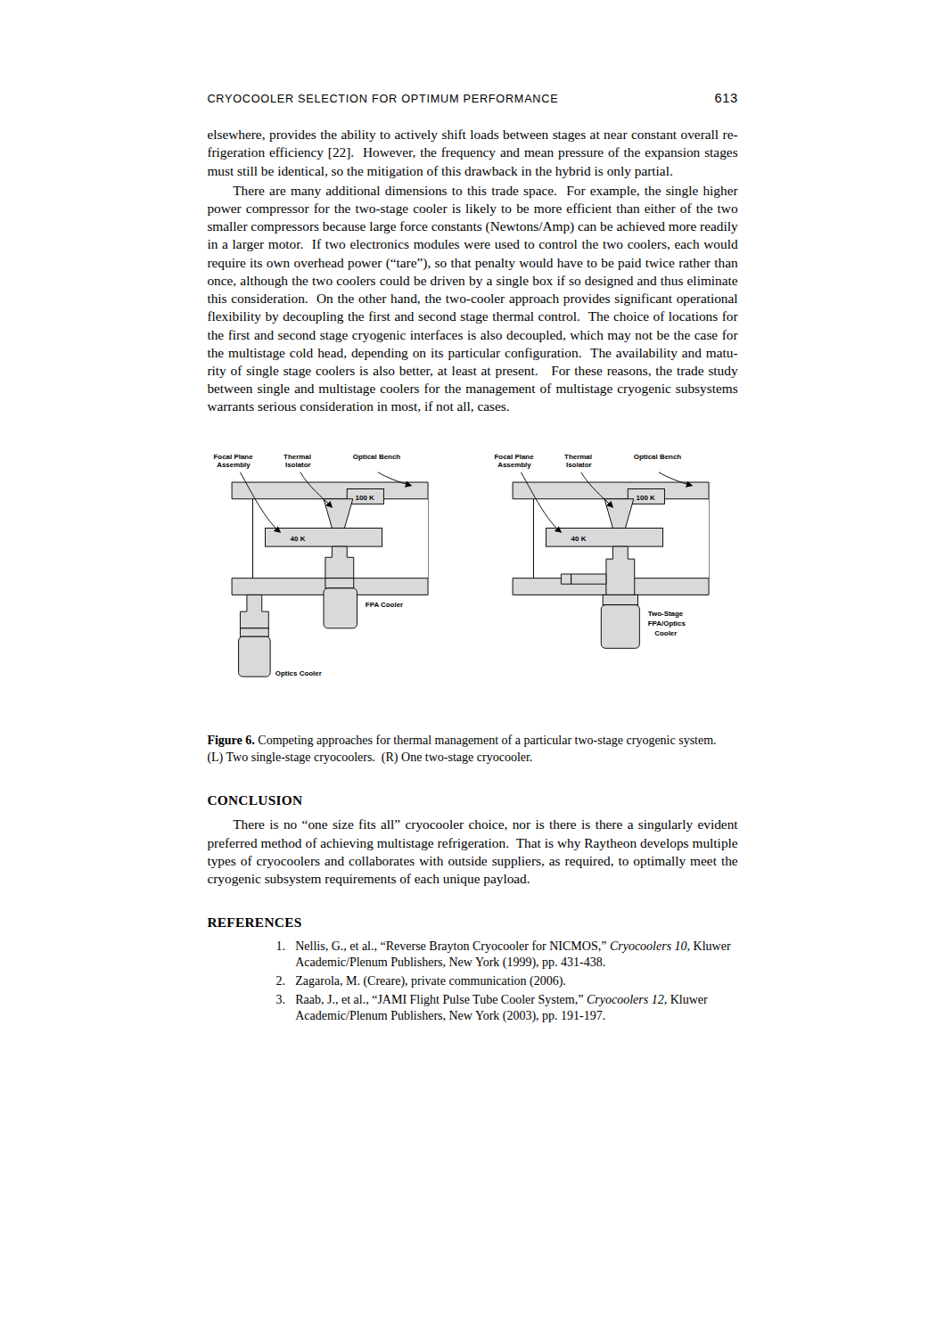Cryocooler Selection for Optimum Performance 613
elsewhere, provides the ability to actively shift loads between stages at near constant overall refrigeration efficiency [22]. However, the frequency and mean pressure of the expansion stages must still be identical, so the mitigation of this drawback in the hybrid is only partial.
There are many additional dimensions to this trade space. For example, the single higher power compressor for the two-stage cooler is likely to be more efficient than either of the two smaller compressors because large force constants (Newtons/Amp) can be achieved more readily in a larger motor. If two electronics modules were used to control the two coolers, each would require its own overhead power (“tare”), so that penalty would have to be paid twice rather than once, although the two coolers could be driven by a single box if so designed and thus eliminate this consideration. On the other hand, the two-cooler approach provides significant operational flexibility by decoupling the first and second stage thermal control. The choice of locations for the first and second stage cryogenic interfaces is also decoupled, which may not be the case for the multistage cold head, depending on its particular configuration. The availability and maturity of single stage coolers is also better, at least at present. For these reasons, the trade study between single and multistage coolers for the management of multistage cryogenic subsystems warrants serious consideration in most, if not all, cases.
Focal Plane Assembly Thermal Isolator Optical Bench 100 K 40 K FPA Cooler Optics Cooler Focal Plane Assembly Thermal Isolator Optical Bench 100 K 40 K Two-Stage FPA/Optics Cooler
Figure 6. Competing approaches for thermal management of a particular two-stage cryogenic system.
(L) Two single-stage cryocoolers. (R) One two-stage cryocooler.
CONCLUSION
There is no “one size fits all” cryocooler choice, nor is there is there a singularly evident preferred method of achieving multistage refrigeration. That is why Raytheon develops multiple types of cryocoolers and collaborates with outside suppliers, as required, to optimally meet the cryogenic subsystem requirements of each unique payload.
REFERENCES
Nellis, G., et al., “Reverse Brayton Cryocooler for NICMOS,” Cryocoolers 10, Kluwer Academic/Plenum Publishers, New York (1999), pp. 431-438.
Zagarola, M. (Creare), private communication (2006).
Raab, J., et al., “JAMI Flight Pulse Tube Cooler System,” Cryocoolers 12, Kluwer Academic/Plenum Publishers, New York (2003), pp. 191-197.